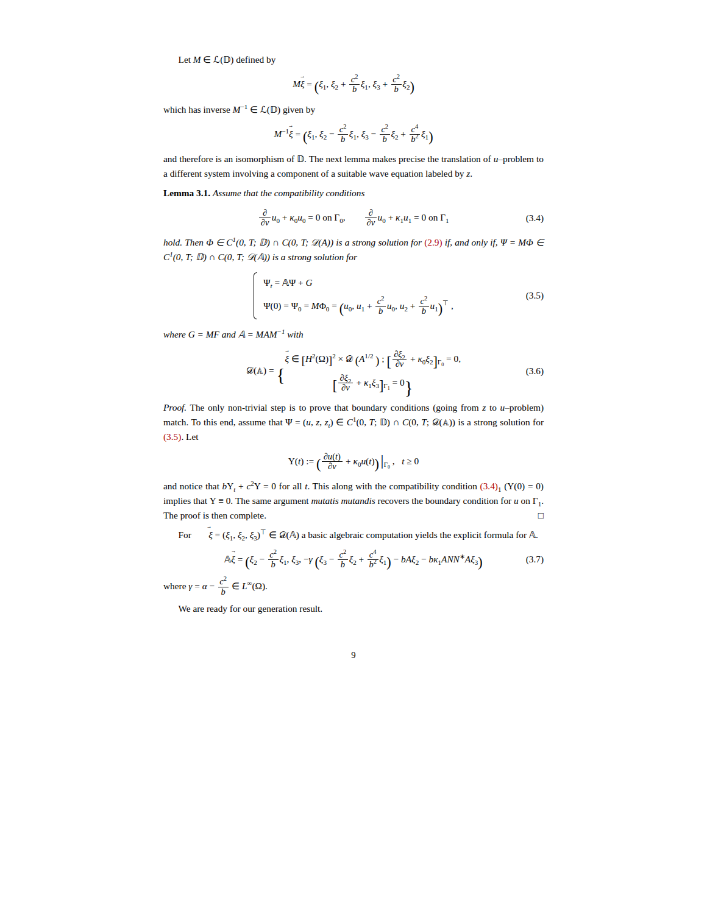Let M ∈ ℒ(𝔻) defined by
Mξ = (ξ1, ξ2 + c2 b ξ1, ξ3 + c2 b ξ2)
which has inverse M−1 ∈ ℒ(𝔻) given by
M−1ξ = (ξ1, ξ2 − c2 b ξ1, ξ3 − c2 b ξ2 + c4 b2 ξ1)
and therefore is an isomorphism of 𝔻. The next lemma makes precise the translation of u–problem to a different system involving a component of a suitable wave equation labeled by z.
Lemma 3.1. Assume that the compatibility conditions
∂∂ν u0 + κ0u0 = 0 on Γ0, ∂∂ν u0 + κ1u1 = 0 on Γ1 (3.4)
hold. Then Φ ∈ C1(0, T; 𝔻) ∩ C(0, T; 𝒟(A)) is a strong solution for (2.9) if, and only if, Ψ = MΦ ∈ C1(0, T; 𝔻) ∩ C(0, T; 𝒟(𝔸)) is a strong solution for
Ψt = 𝔸Ψ + G Ψ(0) = Ψ0 = MΦ0 = (u0, u1 + c2 b u0, u2 + c2 b u1)⊤ , (3.5)
where G = MF and 𝔸 = MAM−1 with
𝒟(𝔸) = { ξ ∈ [H2(Ω)]2 × 𝒟 (A1/2 ) ; [∂ξ2∂ν + κ0ξ2]Γ0 = 0, [∂ξ2∂ν + κ1ξ3]Γ1 = 0} (3.6)
Proof. The only non-trivial step is to prove that boundary conditions (going from z to u–problem) match. To this end, assume that Ψ = (u, z, zt) ∈ C1(0, T; 𝔻) ∩ C(0, T; 𝒟(𝔸)) is a strong solution for (3.5). Let
Υ(t) := (∂u(t)∂ν + κ0u(t))|Γ0 , t ≥ 0
and notice that b Υt + c2Υ = 0 for all t. This along with the compatibility condition (3.4)1 (Υ(0) = 0) implies that Υ ≡ 0. The same argument mutatis mutandis recovers the boundary condition for u on Γ1. The proof is then complete. □
For ξ = (ξ1, ξ2, ξ3)⊤ ∈ 𝒟(𝔸) a basic algebraic computation yields the explicit formula for 𝔸.
𝔸ξ = (ξ2 − c2 b ξ1, ξ3, −γ (ξ3 − c2 b ξ2 + c4 b2 ξ1) − bAξ2 − bκ1ANN∗Aξ3) (3.7)
where γ = α − c2 b ∈ L∞(Ω).
We are ready for our generation result.
9